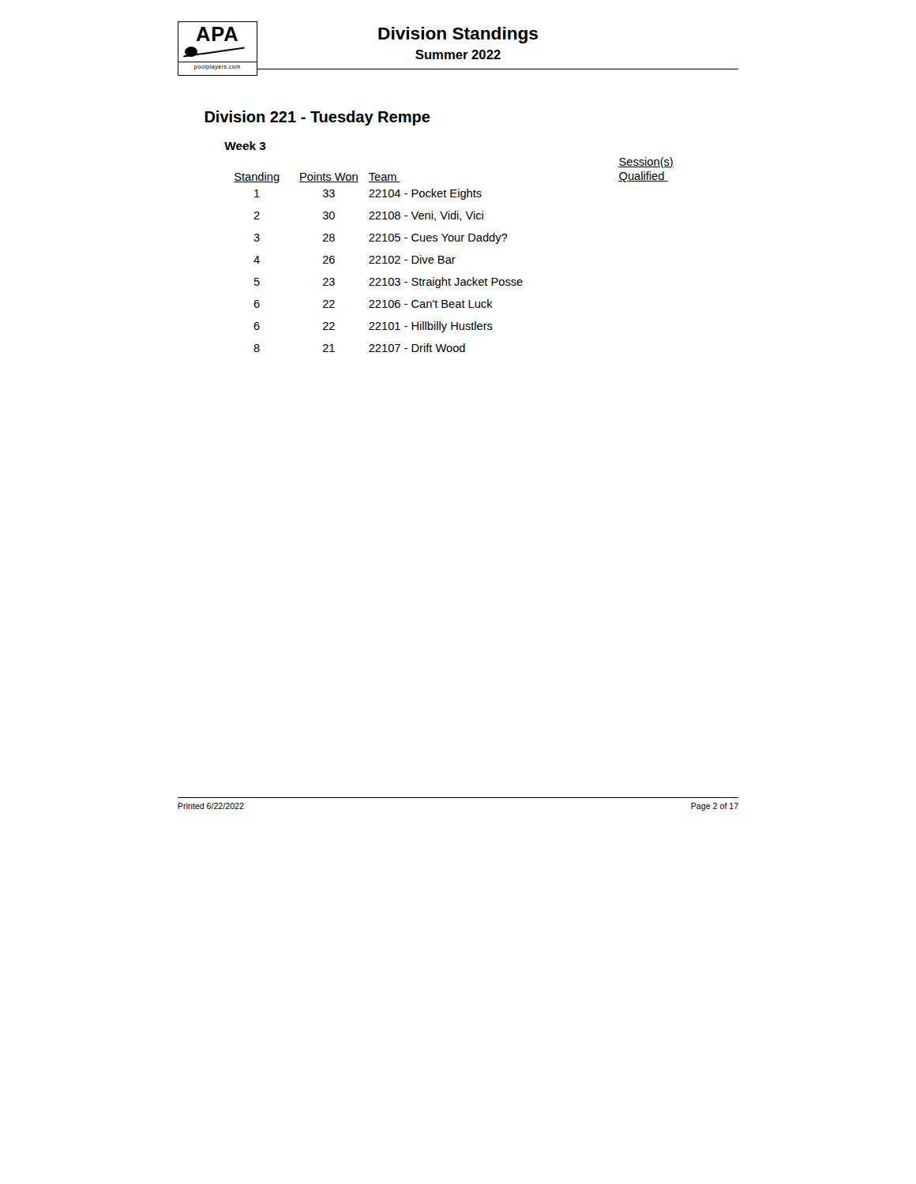APA
poolplayers.com
Division Standings
Summer 2022
Division 221 - Tuesday Rempe
Week 3
| Standing | Points Won | Team | Session(s) Qualified |
| --- | --- | --- | --- |
| 1 | 33 | 22104 - Pocket Eights | |
| 2 | 30 | 22108 - Veni, Vidi, Vici | |
| 3 | 28 | 22105 - Cues Your Daddy? | |
| 4 | 26 | 22102 - Dive Bar | |
| 5 | 23 | 22103 - Straight Jacket Posse | |
| 6 | 22 | 22106 - Can't Beat Luck | |
| 6 | 22 | 22101 - Hillbilly Hustlers | |
| 8 | 21 | 22107 - Drift Wood | |
Printed 6/22/2022
Page 2 of 17